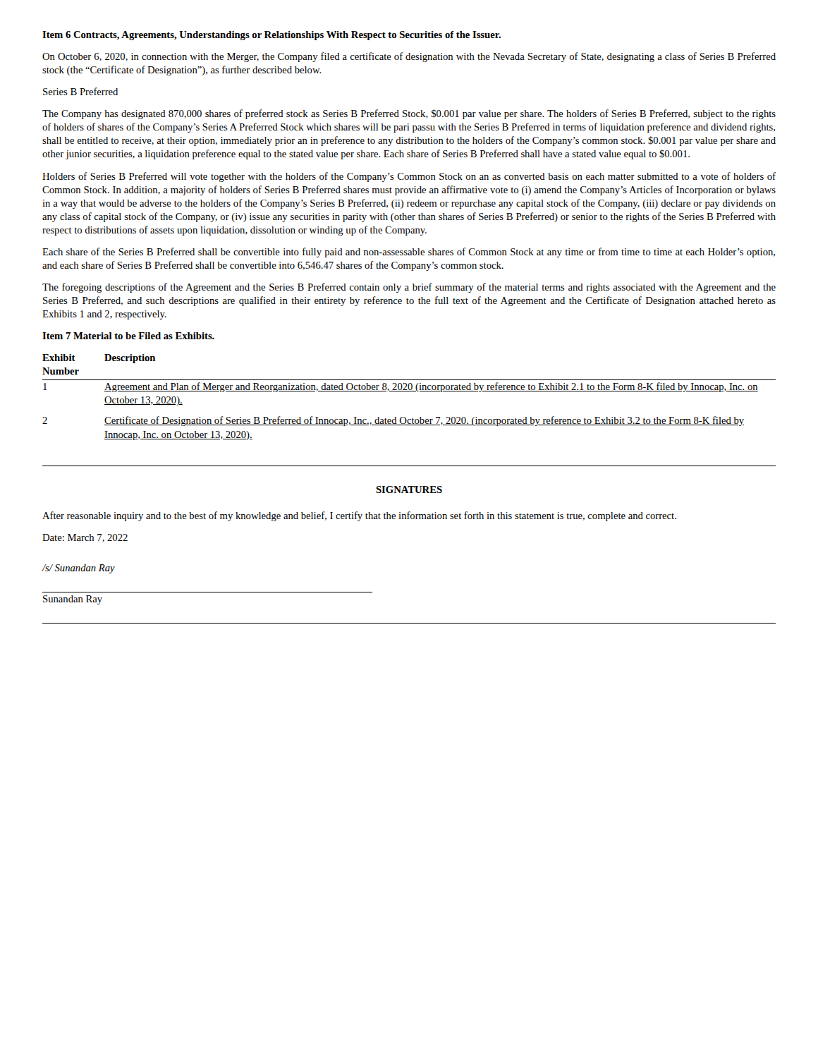Item 6 Contracts, Agreements, Understandings or Relationships With Respect to Securities of the Issuer.
On October 6, 2020, in connection with the Merger, the Company filed a certificate of designation with the Nevada Secretary of State, designating a class of Series B Preferred stock (the “Certificate of Designation”), as further described below.
Series B Preferred
The Company has designated 870,000 shares of preferred stock as Series B Preferred Stock, $0.001 par value per share. The holders of Series B Preferred, subject to the rights of holders of shares of the Company’s Series A Preferred Stock which shares will be pari passu with the Series B Preferred in terms of liquidation preference and dividend rights, shall be entitled to receive, at their option, immediately prior an in preference to any distribution to the holders of the Company’s common stock. $0.001 par value per share and other junior securities, a liquidation preference equal to the stated value per share. Each share of Series B Preferred shall have a stated value equal to $0.001.
Holders of Series B Preferred will vote together with the holders of the Company’s Common Stock on an as converted basis on each matter submitted to a vote of holders of Common Stock. In addition, a majority of holders of Series B Preferred shares must provide an affirmative vote to (i) amend the Company’s Articles of Incorporation or bylaws in a way that would be adverse to the holders of the Company’s Series B Preferred, (ii) redeem or repurchase any capital stock of the Company, (iii) declare or pay dividends on any class of capital stock of the Company, or (iv) issue any securities in parity with (other than shares of Series B Preferred) or senior to the rights of the Series B Preferred with respect to distributions of assets upon liquidation, dissolution or winding up of the Company.
Each share of the Series B Preferred shall be convertible into fully paid and non-assessable shares of Common Stock at any time or from time to time at each Holder’s option, and each share of Series B Preferred shall be convertible into 6,546.47 shares of the Company’s common stock.
The foregoing descriptions of the Agreement and the Series B Preferred contain only a brief summary of the material terms and rights associated with the Agreement and the Series B Preferred, and such descriptions are qualified in their entirety by reference to the full text of the Agreement and the Certificate of Designation attached hereto as Exhibits 1 and 2, respectively.
Item 7 Material to be Filed as Exhibits.
| Exhibit Number | Description |
| --- | --- |
| 1 | Agreement and Plan of Merger and Reorganization, dated October 8, 2020 (incorporated by reference to Exhibit 2.1 to the Form 8-K filed by Innocap, Inc. on October 13, 2020). |
| 2 | Certificate of Designation of Series B Preferred of Innocap, Inc., dated October 7, 2020. (incorporated by reference to Exhibit 3.2 to the Form 8-K filed by Innocap, Inc. on October 13, 2020). |
SIGNATURES
After reasonable inquiry and to the best of my knowledge and belief, I certify that the information set forth in this statement is true, complete and correct.
Date: March 7, 2022
/s/ Sunandan Ray
Sunandan Ray